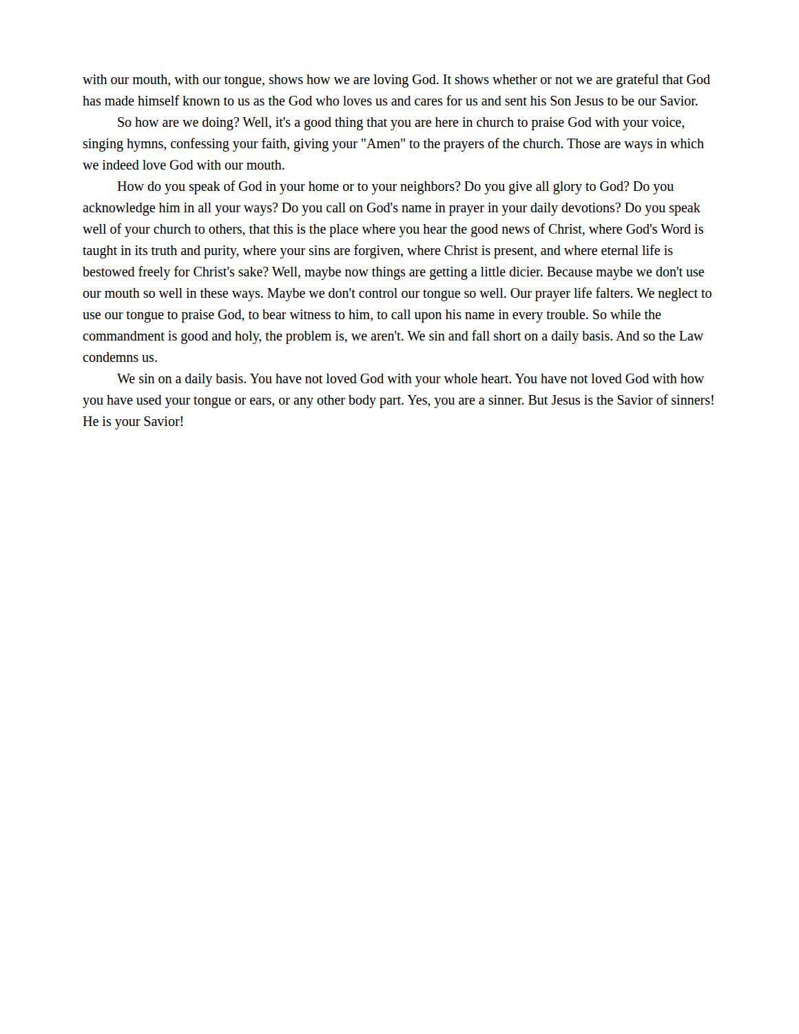with our mouth, with our tongue, shows how we are loving God. It shows whether or not we are grateful that God has made himself known to us as the God who loves us and cares for us and sent his Son Jesus to be our Savior.
So how are we doing? Well, it's a good thing that you are here in church to praise God with your voice, singing hymns, confessing your faith, giving your "Amen" to the prayers of the church. Those are ways in which we indeed love God with our mouth.
How do you speak of God in your home or to your neighbors? Do you give all glory to God? Do you acknowledge him in all your ways? Do you call on God's name in prayer in your daily devotions? Do you speak well of your church to others, that this is the place where you hear the good news of Christ, where God's Word is taught in its truth and purity, where your sins are forgiven, where Christ is present, and where eternal life is bestowed freely for Christ's sake? Well, maybe now things are getting a little dicier. Because maybe we don't use our mouth so well in these ways. Maybe we don't control our tongue so well. Our prayer life falters. We neglect to use our tongue to praise God, to bear witness to him, to call upon his name in every trouble. So while the commandment is good and holy, the problem is, we aren't. We sin and fall short on a daily basis. And so the Law condemns us.
We sin on a daily basis. You have not loved God with your whole heart. You have not loved God with how you have used your tongue or ears, or any other body part. Yes, you are a sinner. But Jesus is the Savior of sinners! He is your Savior!